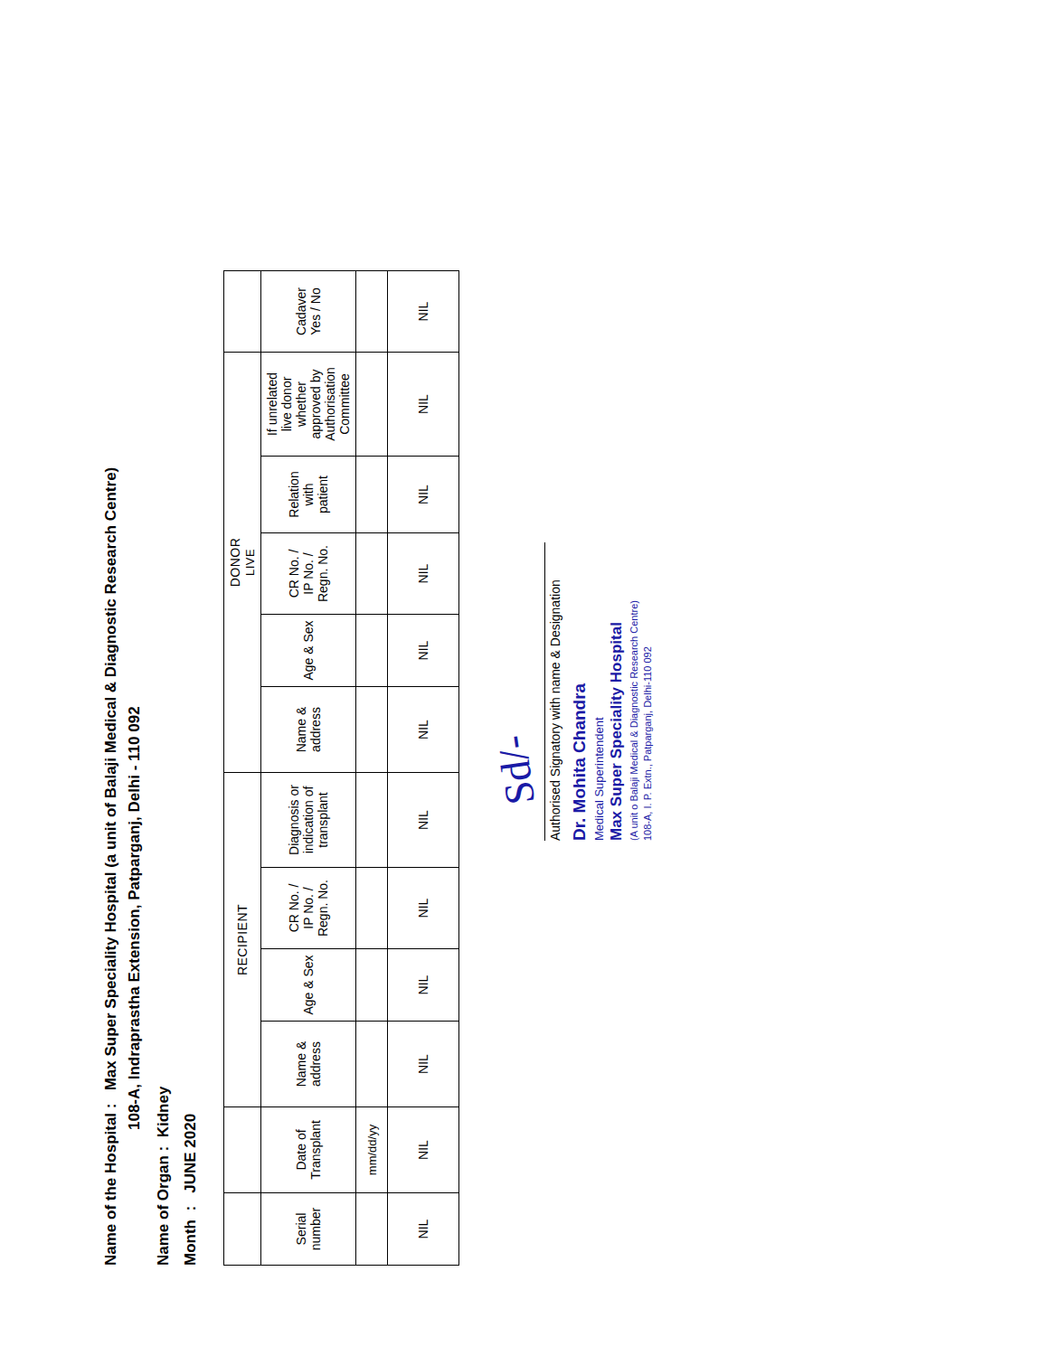Name of the Hospital : Max Super Speciality Hospital (a unit of Balaji Medical & Diagnostic Research Centre)
108-A, Indraprastha Extension, Patparganj, Delhi - 110 092
Name of Organ : Kidney
Month : JUNE 2020
| | | RECIPIENT | DONOR LIVE | |
| --- | --- | --- | --- | --- |
| Serial number | Date of Transplant | Name & address | Age & Sex | CR No. / IP No. / Regn. No. | Diagnosis or indication of transplant | Name & address | Age & Sex | CR No. / IP No. / Regn. No. | Relation with patient | If unrelated live donor whether approved by Authorisation Committee | Cadaver Yes / No |
| | mm/dd/yy | | | | | | | | | | |
| NIL | NIL | NIL | NIL | NIL | NIL | NIL | NIL | NIL | NIL | NIL | NIL |
Sd/-
Authorised Signatory with name & Designation
Dr. Mohita Chandra
Medical Superintendent
Max Super Speciality Hospital
(A unit o Balaji Medical & Diagnostic Research Centre)
108-A, I. P. Extn., Patparganj, Delhi-110 092